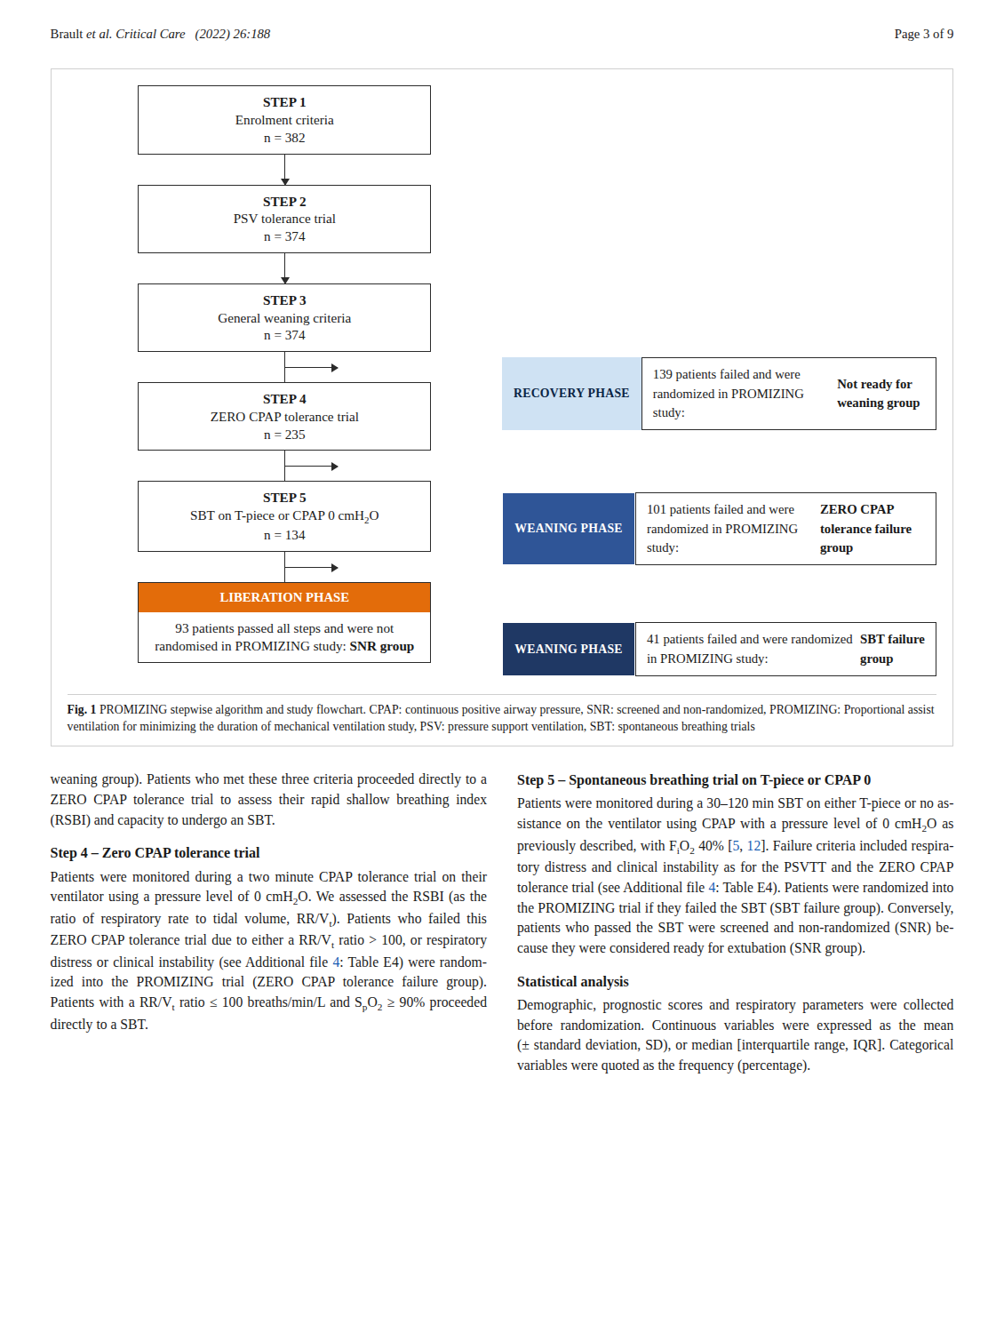Brault et al. Critical Care (2022) 26:188
Page 3 of 9
STEP 1 Enrolment criteria n = 382
STEP 2 PSV tolerance trial n = 374
STEP 3 General weaning criteria n = 374
STEP 4 ZERO CPAP tolerance trial n = 235
STEP 5 SBT on T-piece or CPAP 0 cmH2O n = 134
LIBERATION PHASE
93 patients passed all steps and were not randomised in PROMIZING study: SNR group
RECOVERY PHASE
139 patients failed and were randomized in PROMIZING study: Not ready for weaning group
WEANING PHASE
101 patients failed and were randomized in PROMIZING study: ZERO CPAP tolerance failure group
WEANING PHASE
41 patients failed and were randomized in PROMIZING study: SBT failure group
Fig. 1 PROMIZING stepwise algorithm and study flowchart. CPAP: continuous positive airway pressure, SNR: screened and non-randomized, PROMIZING: Proportional assist ventilation for minimizing the duration of mechanical ventilation study, PSV: pressure support ventilation, SBT: spontaneous breathing trials
weaning group). Patients who met these three criteria proceeded directly to a ZERO CPAP tolerance trial to assess their rapid shallow breathing index (RSBI) and capacity to undergo an SBT.
Step 4 – Zero CPAP tolerance trial
Patients were monitored during a two minute CPAP tolerance trial on their ventilator using a pressure level of 0 cmH2O. We assessed the RSBI (as the ratio of respiratory rate to tidal volume, RR/Vt). Patients who failed this ZERO CPAP tolerance trial due to either a RR/Vt ratio > 100, or respiratory distress or clinical instability (see Additional file 4: Table E4) were randomized into the PROMIZING trial (ZERO CPAP tolerance failure group). Patients with a RR/Vt ratio ≤ 100 breaths/min/L and SpO2 ≥ 90% proceeded directly to a SBT.
Step 5 – Spontaneous breathing trial on T-piece or CPAP 0
Patients were monitored during a 30–120 min SBT on either T-piece or no assistance on the ventilator using CPAP with a pressure level of 0 cmH2O as previously described, with FiO2 40% [5, 12]. Failure criteria included respiratory distress and clinical instability as for the PSVTT and the ZERO CPAP tolerance trial (see Additional file 4: Table E4). Patients were randomized into the PROMIZING trial if they failed the SBT (SBT failure group). Conversely, patients who passed the SBT were screened and non-randomized (SNR) because they were considered ready for extubation (SNR group).
Statistical analysis
Demographic, prognostic scores and respiratory parameters were collected before randomization. Continuous variables were expressed as the mean (± standard deviation, SD), or median [interquartile range, IQR]. Categorical variables were quoted as the frequency (percentage).